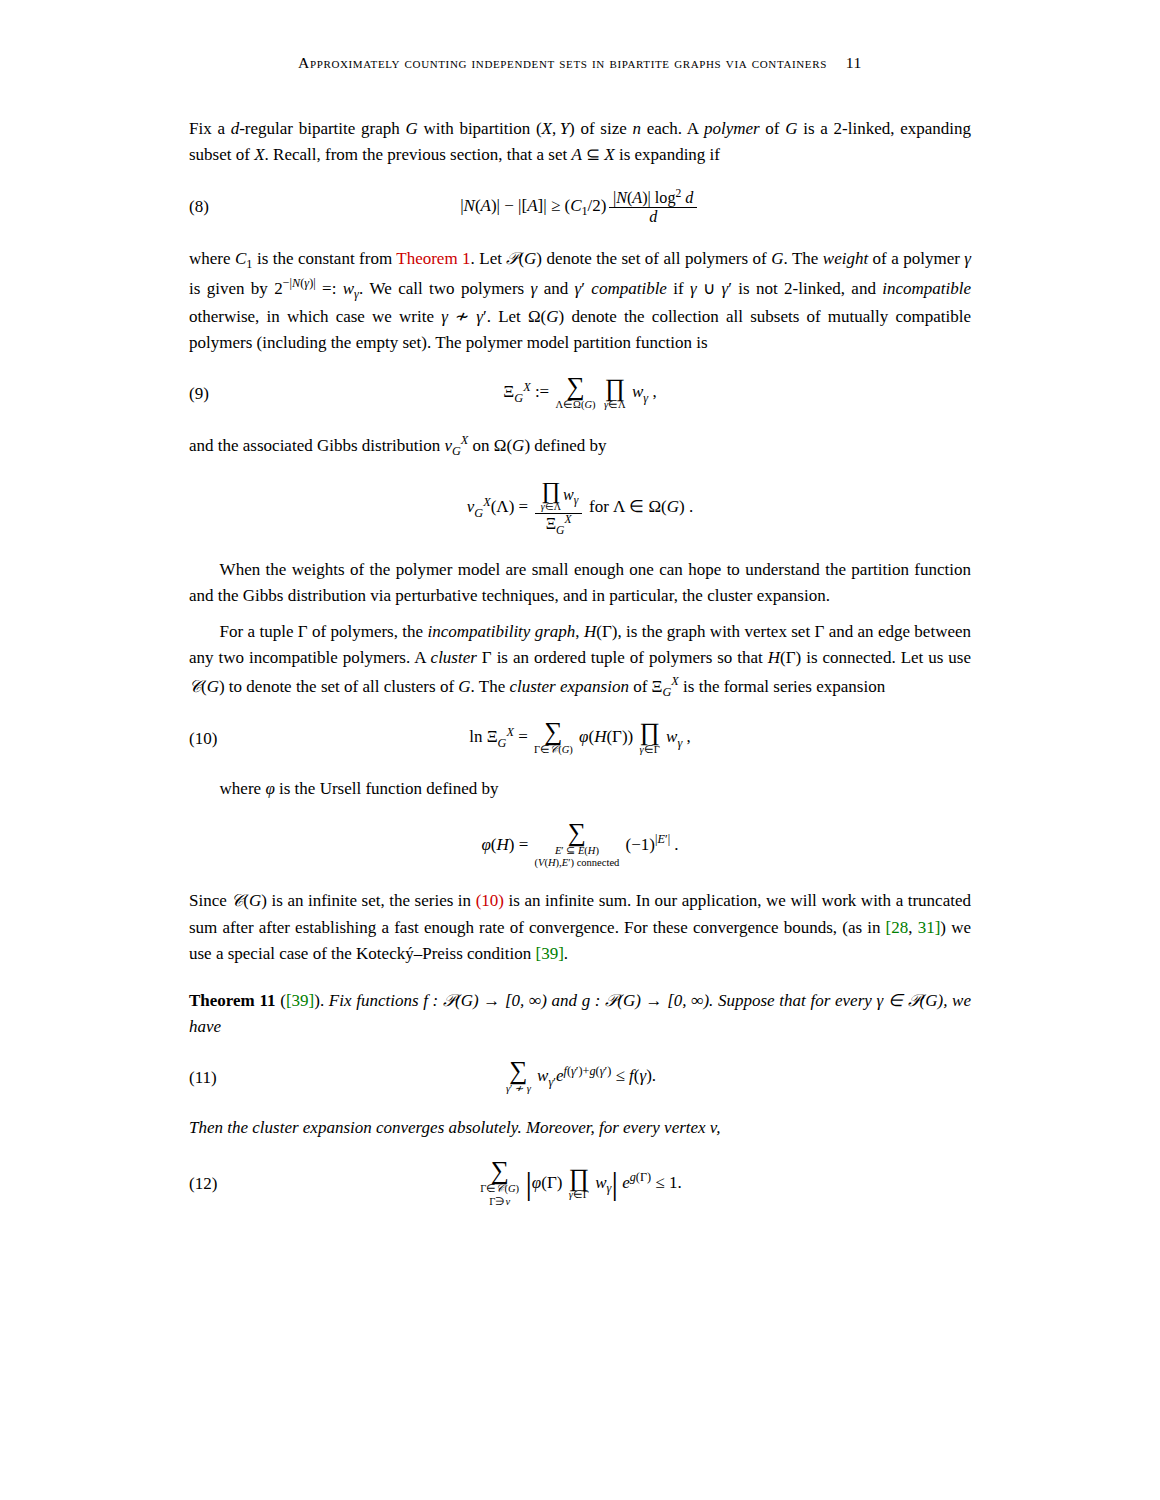Approximately counting independent sets in bipartite graphs via containers11
Fix a d-regular bipartite graph G with bipartition (X, Y) of size n each. A polymer of G is a 2-linked, expanding subset of X. Recall, from the previous section, that a set A ⊆ X is expanding if
(8) |N(A)| − |[A]| ≥ (C1/2)|N(A)| log2 d d
where C1 is the constant from Theorem 1. Let 𝒫(G) denote the set of all polymers of G. The weight of a polymer γ is given by 2−|N(γ)| =: wγ. We call two polymers γ and γ′ compatible if γ ∪ γ′ is not 2-linked, and incompatible otherwise, in which case we write γ ≁ γ′. Let Ω(G) denote the collection all subsets of mutually compatible polymers (including the empty set). The polymer model partition function is
(9) ΞGX := ∑Λ∈Ω(G) ∏γ∈Λ wγ ,
and the associated Gibbs distribution νGX on Ω(G) defined by
νGX(Λ) = ∏γ∈Λ wγ ΞGX for Λ ∈ Ω(G) .
When the weights of the polymer model are small enough one can hope to understand the partition function and the Gibbs distribution via perturbative techniques, and in particular, the cluster expansion.
For a tuple Γ of polymers, the incompatibility graph, H(Γ), is the graph with vertex set Γ and an edge between any two incompatible polymers. A cluster Γ is an ordered tuple of polymers so that H(Γ) is connected. Let us use 𝒞(G) to denote the set of all clusters of G. The cluster expansion of ΞGX is the formal series expansion
(10) ln ΞGX = ∑Γ∈𝒞(G) φ(H(Γ)) ∏γ∈Γ wγ ,
where φ is the Ursell function defined by
φ(H) = ∑E′ ⊆ E(H)
(V(H),E′) connected (−1)|E′| .
Since 𝒞(G) is an infinite set, the series in (10) is an infinite sum. In our application, we will work with a truncated sum after after establishing a fast enough rate of convergence. For these convergence bounds, (as in [28, 31]) we use a special case of the Kotecký–Preiss condition [39].
Theorem 11 ([39]). Fix functions f : 𝒫(G) → [0, ∞) and g : 𝒫(G) → [0, ∞). Suppose that for every γ ∈ 𝒫(G), we have
(11) ∑γ′ ≁ γ wγ′ef(γ′)+g(γ′) ≤ f(γ).
Then the cluster expansion converges absolutely. Moreover, for every vertex v,
(12) ∑Γ∈𝒞(G)
Γ∋v |φ(Γ) ∏γ∈Γ wγ| eg(Γ) ≤ 1.